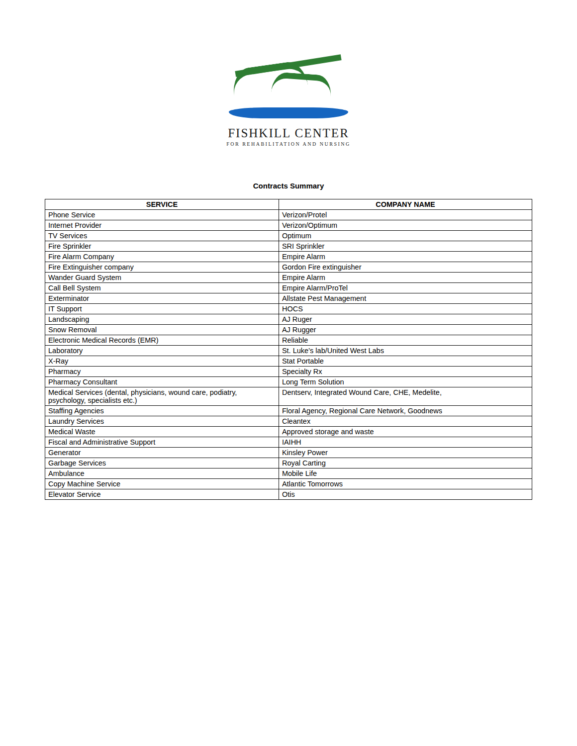FISHKILL CENTER
FOR REHABILITATION AND NURSING
Contracts Summary
| SERVICE | COMPANY NAME |
| --- | --- |
| Phone Service | Verizon/Protel |
| Internet Provider | Verizon/Optimum |
| TV Services | Optimum |
| Fire Sprinkler | SRI Sprinkler |
| Fire Alarm Company | Empire Alarm |
| Fire Extinguisher company | Gordon Fire extinguisher |
| Wander Guard System | Empire Alarm |
| Call Bell System | Empire Alarm/ProTel |
| Exterminator | Allstate Pest Management |
| IT Support | HOCS |
| Landscaping | AJ Ruger |
| Snow Removal | AJ Rugger |
| Electronic Medical Records (EMR) | Reliable |
| Laboratory | St. Luke’s lab/United West Labs |
| X-Ray | Stat Portable |
| Pharmacy | Specialty Rx |
| Pharmacy Consultant | Long Term Solution |
| Medical Services (dental, physicians, wound care, podiatry, psychology, specialists etc.) | Dentserv, Integrated Wound Care, CHE, Medelite, |
| Staffing Agencies | Floral Agency, Regional Care Network, Goodnews |
| Laundry Services | Cleantex |
| Medical Waste | Approved storage and waste |
| Fiscal and Administrative Support | IAIHH |
| Generator | Kinsley Power |
| Garbage Services | Royal Carting |
| Ambulance | Mobile Life |
| Copy Machine Service | Atlantic Tomorrows |
| Elevator Service | Otis |